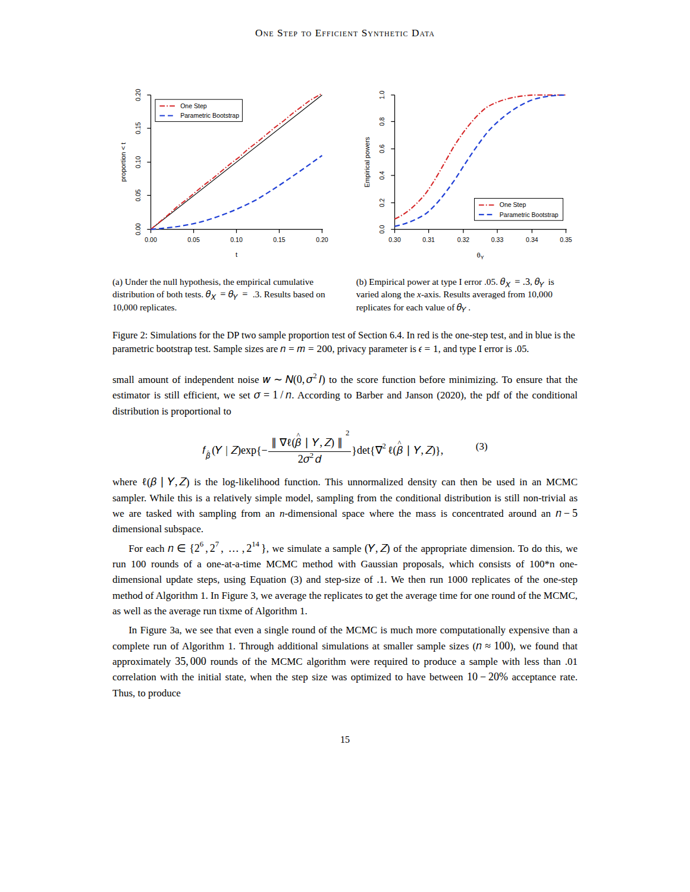One Step to Efficient Synthetic Data
0.00 0.05 0.10 0.15 0.20 t 0.00 0.05 0.10 0.15 0.20 proportion < t One Step Parametric Bootstrap
0.30 0.31 0.32 0.33 0.34 0.35 θY 0.0 0.2 0.4 0.6 0.8 1.0 Empirical powers One Step Parametric Bootstrap
(a) Under the null hypothesis, the empirical cumulative distribution of both tests. θX=θY= .3. Results based on 10,000 replicates.
(b) Empirical power at type I error .05. θX=.3, θY is varied along the x-axis. Results averaged from 10,000 replicates for each value of θY.
Figure 2: Simulations for the DP two sample proportion test of Section 6.4. In red is the one-step test, and in blue is the parametric bootstrap test. Sample sizes are n=m=200, privacy parameter is ϵ=1, and type I error is .05.
small amount of independent noise w∼N(0,σ2I) to the score function before minimizing. To ensure that the estimator is still efficient, we set σ=1/n. According to Barber and Janson (2020), the pdf of the conditional distribution is proportional to
fβ^ (Y|Z) exp { − ∥∇ℓ(β^∣Y,Z)∥ 2 2σ2d } det { ∇2ℓ(β^∣Y,Z) } ,
(3)
where ℓ(β∣Y,Z) is the log-likelihood function. This unnormalized density can then be used in an MCMC sampler. While this is a relatively simple model, sampling from the conditional distribution is still non-trivial as we are tasked with sampling from an n-dimensional space where the mass is concentrated around an n−5 dimensional subspace.
For each n∈{26,27,…,214}, we simulate a sample (Y,Z) of the appropriate dimension. To do this, we run 100 rounds of a one-at-a-time MCMC method with Gaussian proposals, which consists of 100*n one-dimensional update steps, using Equation (3) and step-size of .1. We then run 1000 replicates of the one-step method of Algorithm 1. In Figure 3, we average the replicates to get the average time for one round of the MCMC, as well as the average run tixme of Algorithm 1.
In Figure 3a, we see that even a single round of the MCMC is much more computationally expensive than a complete run of Algorithm 1. Through additional simulations at smaller sample sizes (n≈100), we found that approximately 35,000 rounds of the MCMC algorithm were required to produce a sample with less than .01 correlation with the initial state, when the step size was optimized to have between 10−20% acceptance rate. Thus, to produce
15